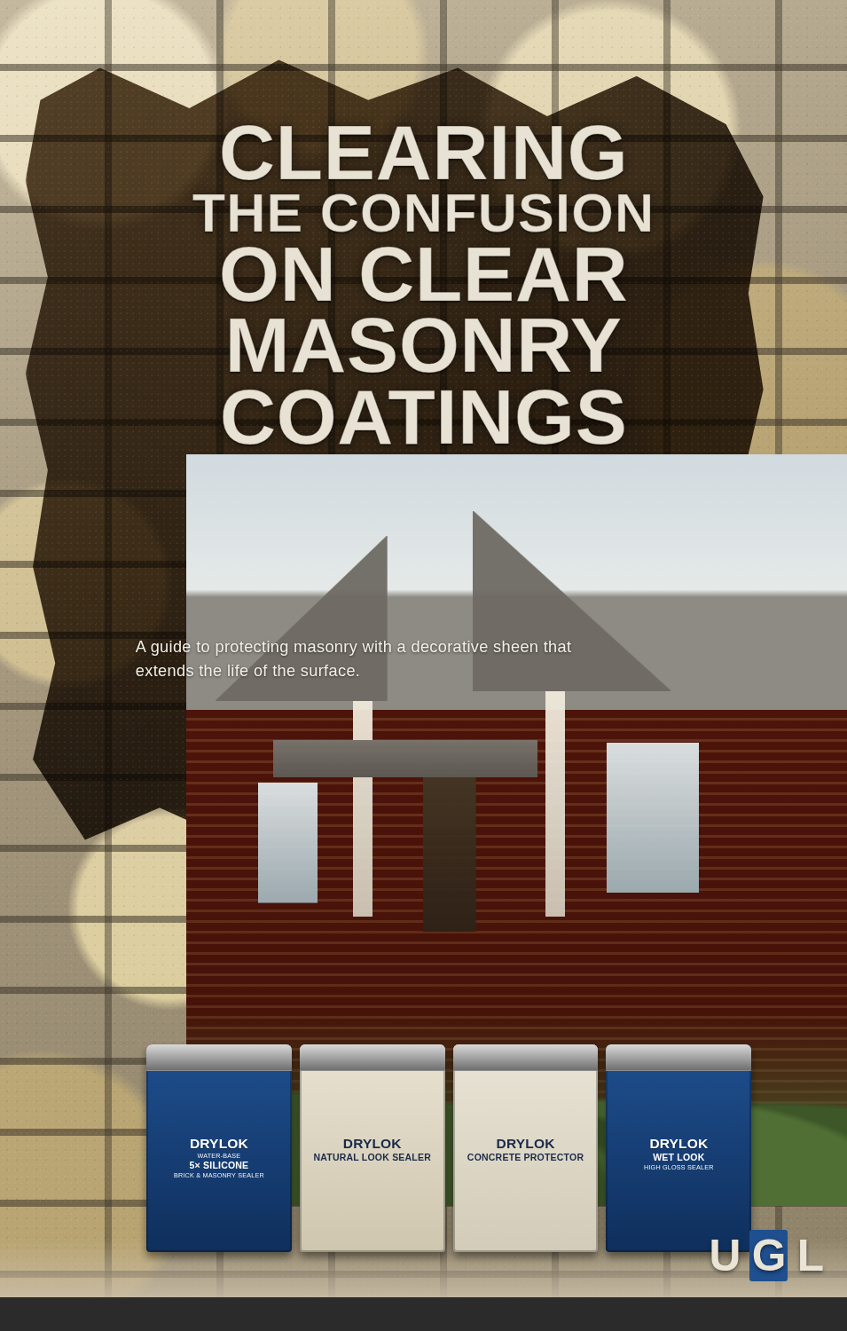Clearing the Confusion on Clear Masonry Coatings
A guide to protecting masonry with a decorative sheen that extends the life of the surface.
DRYLOK Water-Base 5× Silicone Brick & Masonry Sealer
DRYLOK Natural Look Sealer
DRYLOK Concrete Protector
DRYLOK Wet Look High Gloss Sealer
UGL
UGL brand logo.